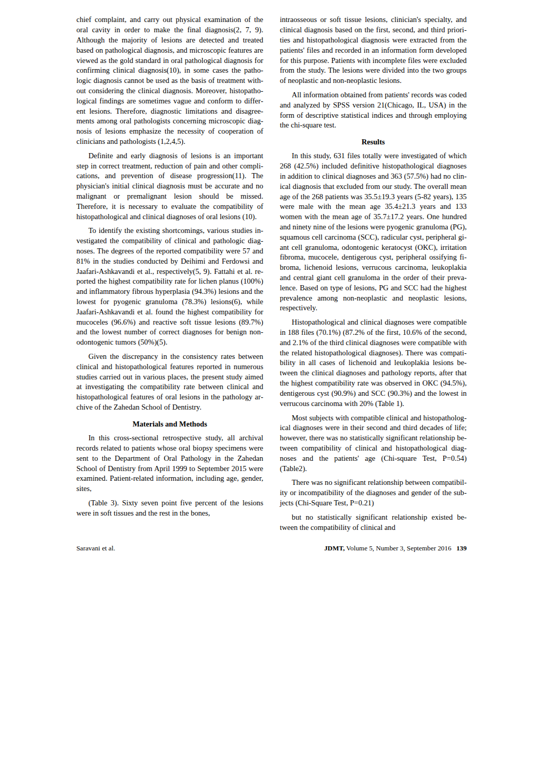chief complaint, and carry out physical examination of the oral cavity in order to make the final diagnosis(2, 7, 9). Although the majority of lesions are detected and treated based on pathological diagnosis, and microscopic features are viewed as the gold standard in oral pathological diagnosis for confirming clinical diagnosis(10), in some cases the pathologic diagnosis cannot be used as the basis of treatment without considering the clinical diagnosis. Moreover, histopathological findings are sometimes vague and conform to different lesions. Therefore, diagnostic limitations and disagreements among oral pathologists concerning microscopic diagnosis of lesions emphasize the necessity of cooperation of clinicians and pathologists (1,2,4,5).
Definite and early diagnosis of lesions is an important step in correct treatment, reduction of pain and other complications, and prevention of disease progression(11). The physician's initial clinical diagnosis must be accurate and no malignant or premalignant lesion should be missed. Therefore, it is necessary to evaluate the compatibility of histopathological and clinical diagnoses of oral lesions (10).
To identify the existing shortcomings, various studies investigated the compatibility of clinical and pathologic diagnoses. The degrees of the reported compatibility were 57 and 81% in the studies conducted by Deihimi and Ferdowsi and Jaafari-Ashkavandi et al., respectively(5, 9). Fattahi et al. reported the highest compatibility rate for lichen planus (100%) and inflammatory fibrous hyperplasia (94.3%) lesions and the lowest for pyogenic granuloma (78.3%) lesions(6), while Jaafari-Ashkavandi et al. found the highest compatibility for mucoceles (96.6%) and reactive soft tissue lesions (89.7%) and the lowest number of correct diagnoses for benign non-odontogenic tumors (50%)(5).
Given the discrepancy in the consistency rates between clinical and histopathological features reported in numerous studies carried out in various places, the present study aimed at investigating the compatibility rate between clinical and histopathological features of oral lesions in the pathology archive of the Zahedan School of Dentistry.
Materials and Methods
In this cross-sectional retrospective study, all archival records related to patients whose oral biopsy specimens were sent to the Department of Oral Pathology in the Zahedan School of Dentistry from April 1999 to September 2015 were examined. Patient-related information, including age, gender, sites,
(Table 3). Sixty seven point five percent of the lesions were in soft tissues and the rest in the bones,
intraosseous or soft tissue lesions, clinician's specialty, and clinical diagnosis based on the first, second, and third priorities and histopathological diagnosis were extracted from the patients' files and recorded in an information form developed for this purpose. Patients with incomplete files were excluded from the study. The lesions were divided into the two groups of neoplastic and non-neoplastic lesions.
All information obtained from patients' records was coded and analyzed by SPSS version 21(Chicago, IL, USA) in the form of descriptive statistical indices and through employing the chi-square test.
Results
In this study, 631 files totally were investigated of which 268 (42.5%) included definitive histopathological diagnoses in addition to clinical diagnoses and 363 (57.5%) had no clinical diagnosis that excluded from our study. The overall mean age of the 268 patients was 35.5±19.3 years (5-82 years), 135 were male with the mean age 35.4±21.3 years and 133 women with the mean age of 35.7±17.2 years. One hundred and ninety nine of the lesions were pyogenic granuloma (PG), squamous cell carcinoma (SCC), radicular cyst, peripheral giant cell granuloma, odontogenic keratocyst (OKC), irritation fibroma, mucocele, dentigerous cyst, peripheral ossifying fibroma, lichenoid lesions, verrucous carcinoma, leukoplakia and central giant cell granuloma in the order of their prevalence. Based on type of lesions, PG and SCC had the highest prevalence among non-neoplastic and neoplastic lesions, respectively.
Histopathological and clinical diagnoses were compatible in 188 files (70.1%) (87.2% of the first, 10.6% of the second, and 2.1% of the third clinical diagnoses were compatible with the related histopathological diagnoses). There was compatibility in all cases of lichenoid and leukoplakia lesions between the clinical diagnoses and pathology reports, after that the highest compatibility rate was observed in OKC (94.5%), dentigerous cyst (90.9%) and SCC (90.3%) and the lowest in verrucous carcinoma with 20% (Table 1).
Most subjects with compatible clinical and histopathological diagnoses were in their second and third decades of life; however, there was no statistically significant relationship between compatibility of clinical and histopathological diagnoses and the patients' age (Chi-square Test, P=0.54) (Table2).
There was no significant relationship between compatibility or incompatibility of the diagnoses and gender of the subjects (Chi-Square Test, P=0.21)
but no statistically significant relationship existed between the compatibility of clinical and
Saravani et al.
JDMT, Volume 5, Number 3, September 2016 139